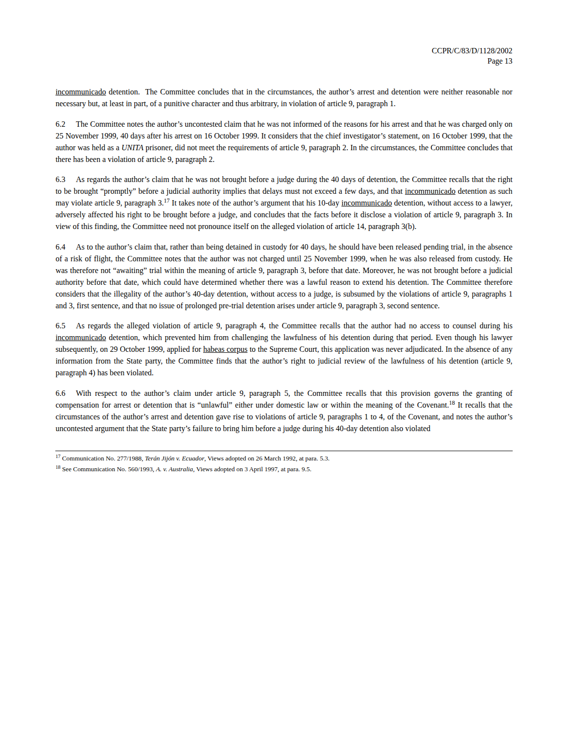CCPR/C/83/D/1128/2002
Page 13
incommunicado detention. The Committee concludes that in the circumstances, the author’s arrest and detention were neither reasonable nor necessary but, at least in part, of a punitive character and thus arbitrary, in violation of article 9, paragraph 1.
6.2 The Committee notes the author’s uncontested claim that he was not informed of the reasons for his arrest and that he was charged only on 25 November 1999, 40 days after his arrest on 16 October 1999. It considers that the chief investigator’s statement, on 16 October 1999, that the author was held as a UNITA prisoner, did not meet the requirements of article 9, paragraph 2. In the circumstances, the Committee concludes that there has been a violation of article 9, paragraph 2.
6.3 As regards the author’s claim that he was not brought before a judge during the 40 days of detention, the Committee recalls that the right to be brought “promptly” before a judicial authority implies that delays must not exceed a few days, and that incommunicado detention as such may violate article 9, paragraph 3.17 It takes note of the author’s argument that his 10-day incommunicado detention, without access to a lawyer, adversely affected his right to be brought before a judge, and concludes that the facts before it disclose a violation of article 9, paragraph 3. In view of this finding, the Committee need not pronounce itself on the alleged violation of article 14, paragraph 3(b).
6.4 As to the author’s claim that, rather than being detained in custody for 40 days, he should have been released pending trial, in the absence of a risk of flight, the Committee notes that the author was not charged until 25 November 1999, when he was also released from custody. He was therefore not “awaiting” trial within the meaning of article 9, paragraph 3, before that date. Moreover, he was not brought before a judicial authority before that date, which could have determined whether there was a lawful reason to extend his detention. The Committee therefore considers that the illegality of the author’s 40-day detention, without access to a judge, is subsumed by the violations of article 9, paragraphs 1 and 3, first sentence, and that no issue of prolonged pre-trial detention arises under article 9, paragraph 3, second sentence.
6.5 As regards the alleged violation of article 9, paragraph 4, the Committee recalls that the author had no access to counsel during his incommunicado detention, which prevented him from challenging the lawfulness of his detention during that period. Even though his lawyer subsequently, on 29 October 1999, applied for habeas corpus to the Supreme Court, this application was never adjudicated. In the absence of any information from the State party, the Committee finds that the author’s right to judicial review of the lawfulness of his detention (article 9, paragraph 4) has been violated.
6.6 With respect to the author’s claim under article 9, paragraph 5, the Committee recalls that this provision governs the granting of compensation for arrest or detention that is “unlawful” either under domestic law or within the meaning of the Covenant.18 It recalls that the circumstances of the author’s arrest and detention gave rise to violations of article 9, paragraphs 1 to 4, of the Covenant, and notes the author’s uncontested argument that the State party’s failure to bring him before a judge during his 40-day detention also violated
17 Communication No. 277/1988, Terán Jijón v. Ecuador, Views adopted on 26 March 1992, at para. 5.3.
18 See Communication No. 560/1993, A. v. Australia, Views adopted on 3 April 1997, at para. 9.5.